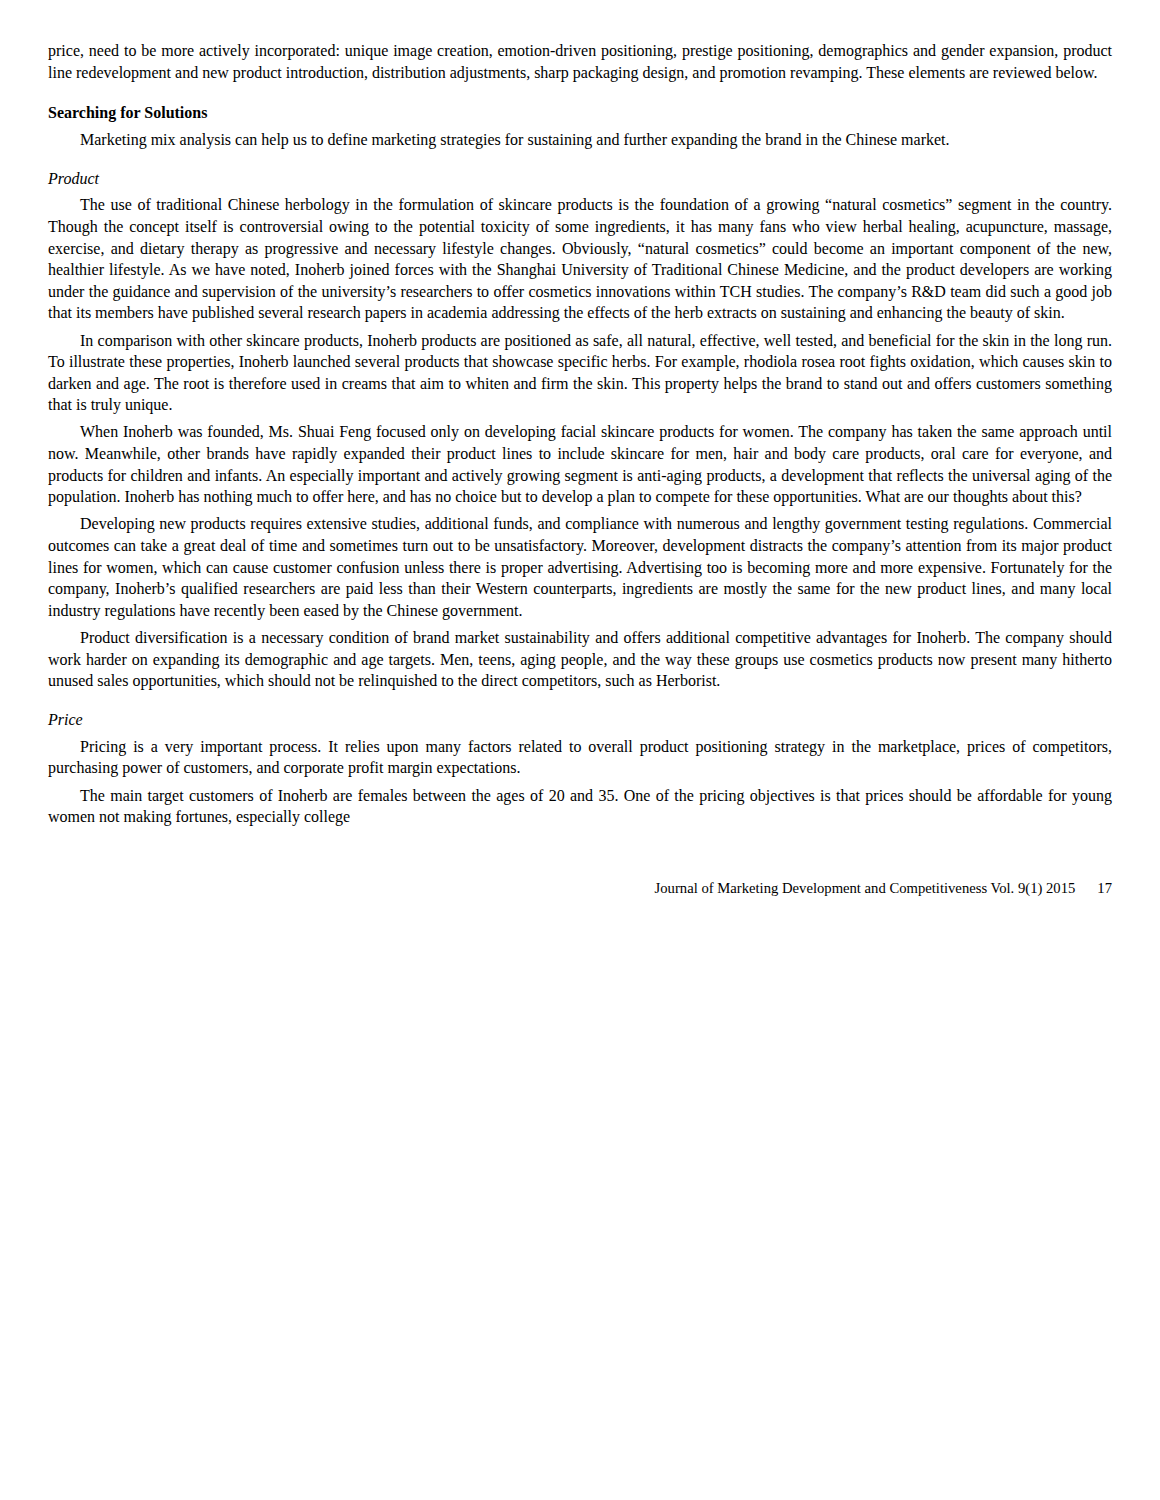price, need to be more actively incorporated: unique image creation, emotion-driven positioning, prestige positioning, demographics and gender expansion, product line redevelopment and new product introduction, distribution adjustments, sharp packaging design, and promotion revamping. These elements are reviewed below.
Searching for Solutions
Marketing mix analysis can help us to define marketing strategies for sustaining and further expanding the brand in the Chinese market.
Product
The use of traditional Chinese herbology in the formulation of skincare products is the foundation of a growing “natural cosmetics” segment in the country. Though the concept itself is controversial owing to the potential toxicity of some ingredients, it has many fans who view herbal healing, acupuncture, massage, exercise, and dietary therapy as progressive and necessary lifestyle changes. Obviously, “natural cosmetics” could become an important component of the new, healthier lifestyle. As we have noted, Inoherb joined forces with the Shanghai University of Traditional Chinese Medicine, and the product developers are working under the guidance and supervision of the university’s researchers to offer cosmetics innovations within TCH studies. The company’s R&D team did such a good job that its members have published several research papers in academia addressing the effects of the herb extracts on sustaining and enhancing the beauty of skin.
In comparison with other skincare products, Inoherb products are positioned as safe, all natural, effective, well tested, and beneficial for the skin in the long run. To illustrate these properties, Inoherb launched several products that showcase specific herbs. For example, rhodiola rosea root fights oxidation, which causes skin to darken and age. The root is therefore used in creams that aim to whiten and firm the skin. This property helps the brand to stand out and offers customers something that is truly unique.
When Inoherb was founded, Ms. Shuai Feng focused only on developing facial skincare products for women. The company has taken the same approach until now. Meanwhile, other brands have rapidly expanded their product lines to include skincare for men, hair and body care products, oral care for everyone, and products for children and infants. An especially important and actively growing segment is anti-aging products, a development that reflects the universal aging of the population. Inoherb has nothing much to offer here, and has no choice but to develop a plan to compete for these opportunities. What are our thoughts about this?
Developing new products requires extensive studies, additional funds, and compliance with numerous and lengthy government testing regulations. Commercial outcomes can take a great deal of time and sometimes turn out to be unsatisfactory. Moreover, development distracts the company’s attention from its major product lines for women, which can cause customer confusion unless there is proper advertising. Advertising too is becoming more and more expensive. Fortunately for the company, Inoherb’s qualified researchers are paid less than their Western counterparts, ingredients are mostly the same for the new product lines, and many local industry regulations have recently been eased by the Chinese government.
Product diversification is a necessary condition of brand market sustainability and offers additional competitive advantages for Inoherb. The company should work harder on expanding its demographic and age targets. Men, teens, aging people, and the way these groups use cosmetics products now present many hitherto unused sales opportunities, which should not be relinquished to the direct competitors, such as Herborist.
Price
Pricing is a very important process. It relies upon many factors related to overall product positioning strategy in the marketplace, prices of competitors, purchasing power of customers, and corporate profit margin expectations.
The main target customers of Inoherb are females between the ages of 20 and 35. One of the pricing objectives is that prices should be affordable for young women not making fortunes, especially college
Journal of Marketing Development and Competitiveness Vol. 9(1) 201517